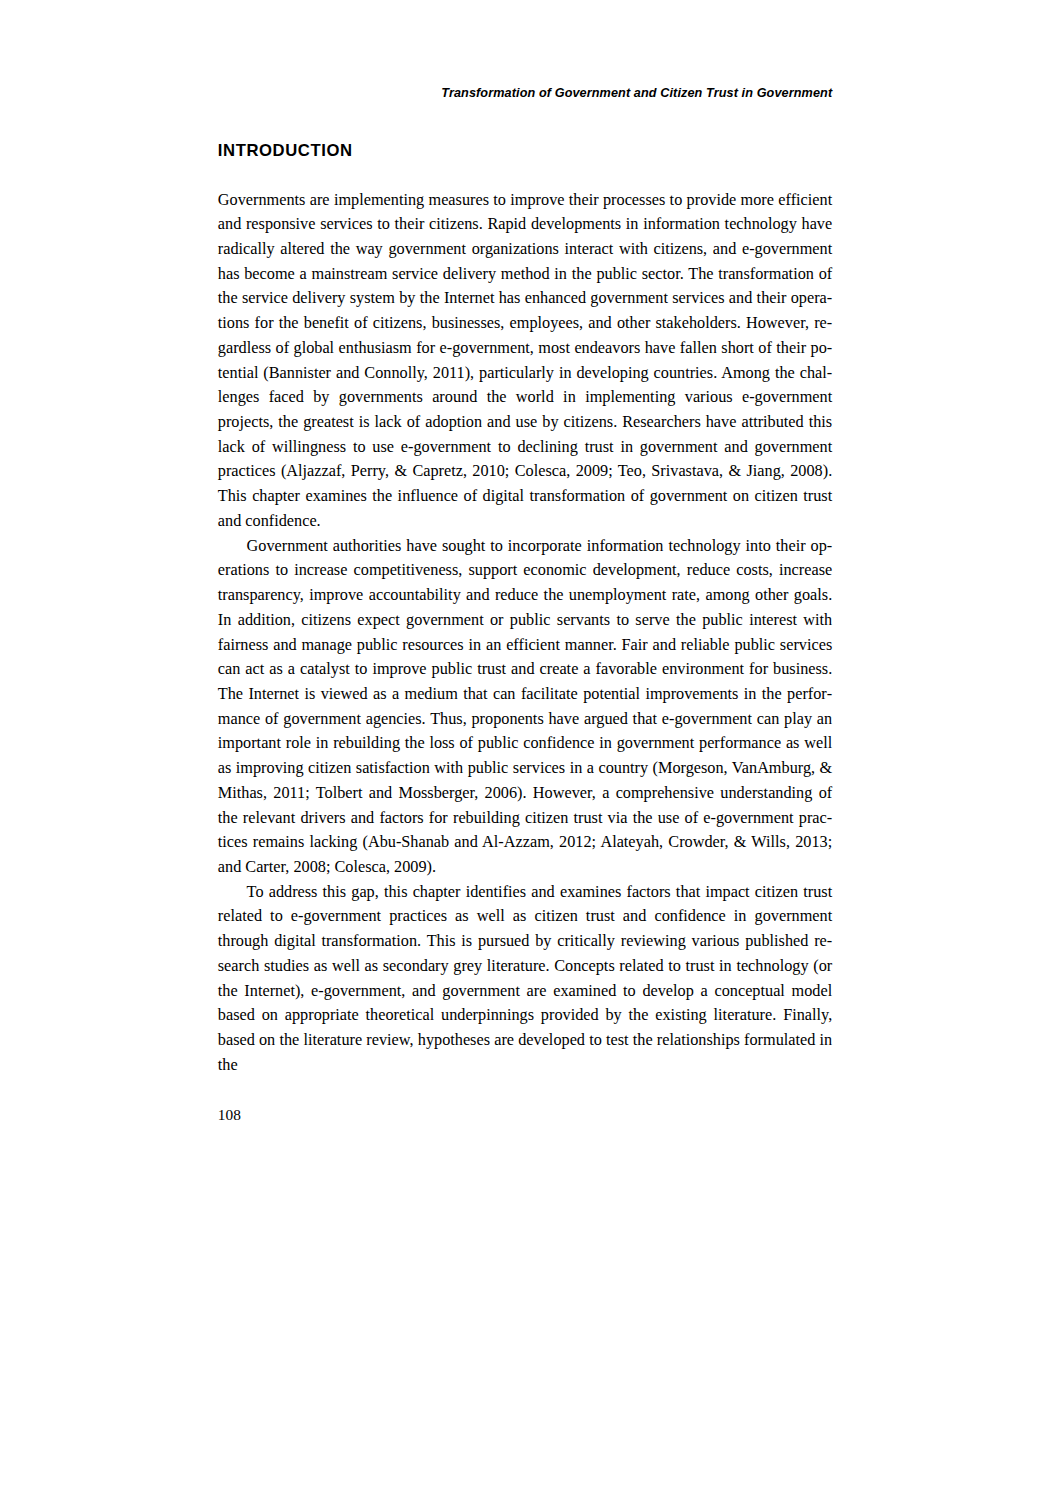Transformation of Government and Citizen Trust in Government
INTRODUCTION
Governments are implementing measures to improve their processes to provide more efficient and responsive services to their citizens. Rapid developments in information technology have radically altered the way government organizations interact with citizens, and e-government has become a mainstream service delivery method in the public sector. The transformation of the service delivery system by the Internet has enhanced government services and their operations for the benefit of citizens, businesses, employees, and other stakeholders. However, regardless of global enthusiasm for e-government, most endeavors have fallen short of their potential (Bannister and Connolly, 2011), particularly in developing countries. Among the challenges faced by governments around the world in implementing various e-government projects, the greatest is lack of adoption and use by citizens. Researchers have attributed this lack of willingness to use e-government to declining trust in government and government practices (Aljazzaf, Perry, & Capretz, 2010; Colesca, 2009; Teo, Srivastava, & Jiang, 2008). This chapter examines the influence of digital transformation of government on citizen trust and confidence.
Government authorities have sought to incorporate information technology into their operations to increase competitiveness, support economic development, reduce costs, increase transparency, improve accountability and reduce the unemployment rate, among other goals. In addition, citizens expect government or public servants to serve the public interest with fairness and manage public resources in an efficient manner. Fair and reliable public services can act as a catalyst to improve public trust and create a favorable environment for business. The Internet is viewed as a medium that can facilitate potential improvements in the performance of government agencies. Thus, proponents have argued that e-government can play an important role in rebuilding the loss of public confidence in government performance as well as improving citizen satisfaction with public services in a country (Morgeson, VanAmburg, & Mithas, 2011; Tolbert and Mossberger, 2006). However, a comprehensive understanding of the relevant drivers and factors for rebuilding citizen trust via the use of e-government practices remains lacking (Abu-Shanab and Al-Azzam, 2012; Alateyah, Crowder, & Wills, 2013; and Carter, 2008; Colesca, 2009).
To address this gap, this chapter identifies and examines factors that impact citizen trust related to e-government practices as well as citizen trust and confidence in government through digital transformation. This is pursued by critically reviewing various published research studies as well as secondary grey literature. Concepts related to trust in technology (or the Internet), e-government, and government are examined to develop a conceptual model based on appropriate theoretical underpinnings provided by the existing literature. Finally, based on the literature review, hypotheses are developed to test the relationships formulated in the
108